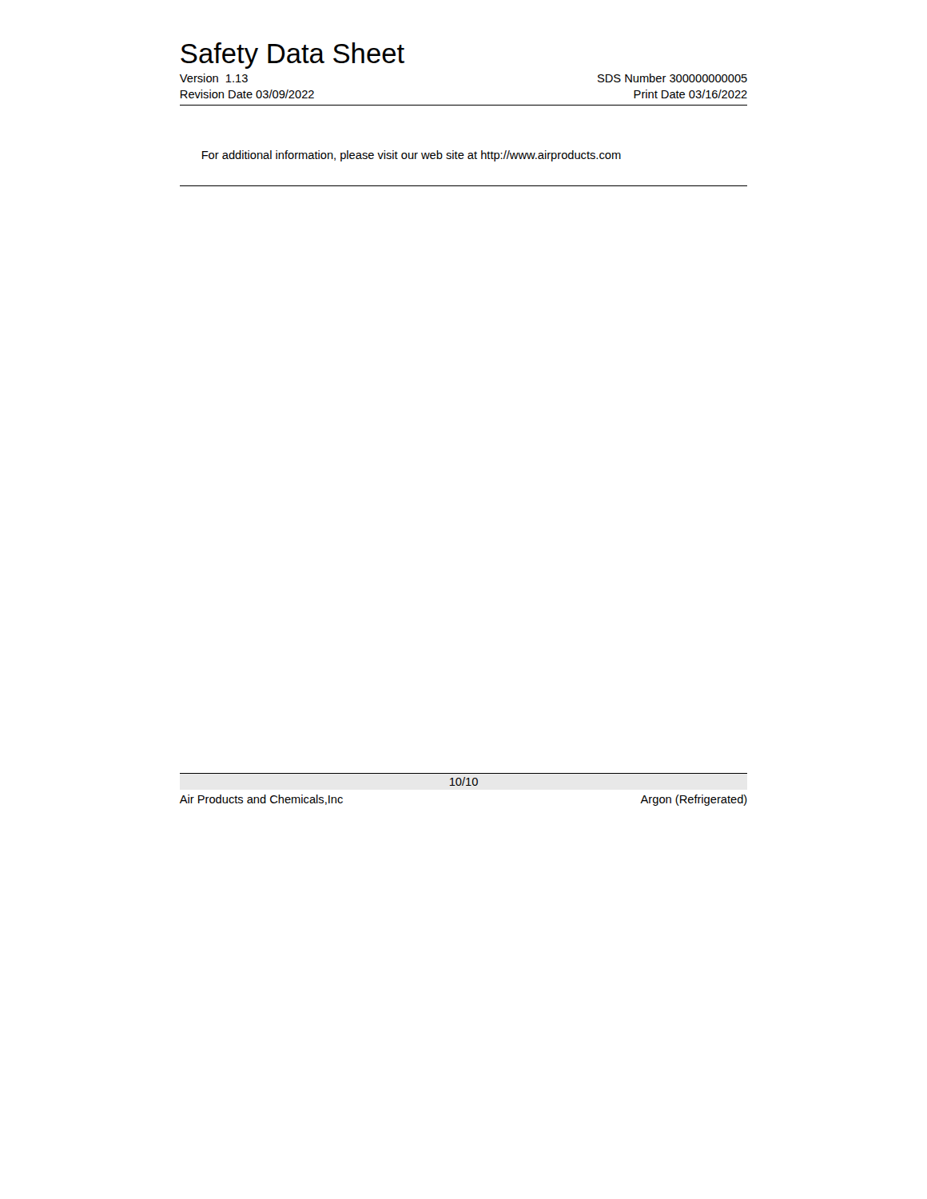Safety Data Sheet
Version 1.13 SDS Number 300000000005
Revision Date 03/09/2022 Print Date 03/16/2022
For additional information, please visit our web site at http://www.airproducts.com
10/10
Air Products and Chemicals,Inc Argon (Refrigerated)